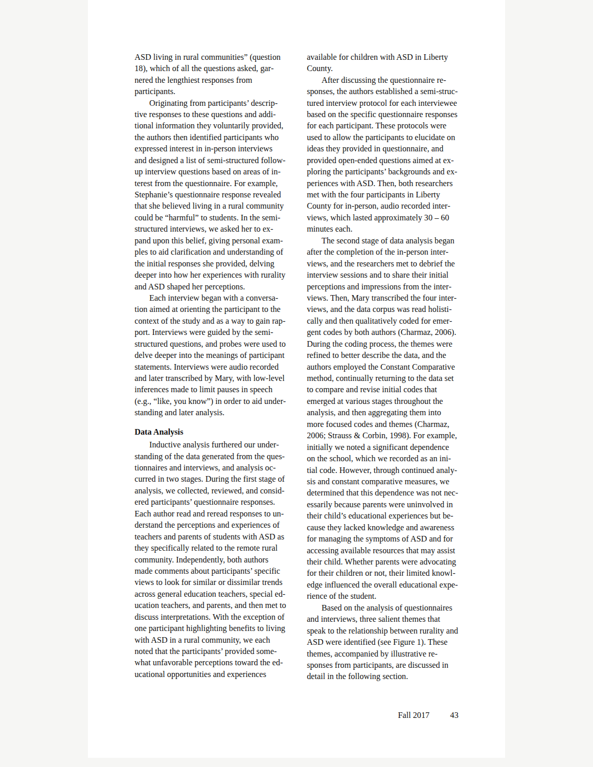ASD living in rural communities” (question 18), which of all the questions asked, garnered the lengthiest responses from participants.
Originating from participants’ descriptive responses to these questions and additional information they voluntarily provided, the authors then identified participants who expressed interest in in-person interviews and designed a list of semi-structured follow-up interview questions based on areas of interest from the questionnaire. For example, Stephanie’s questionnaire response revealed that she believed living in a rural community could be “harmful” to students. In the semi-structured interviews, we asked her to expand upon this belief, giving personal examples to aid clarification and understanding of the initial responses she provided, delving deeper into how her experiences with rurality and ASD shaped her perceptions.
Each interview began with a conversation aimed at orienting the participant to the context of the study and as a way to gain rapport. Interviews were guided by the semi-structured questions, and probes were used to delve deeper into the meanings of participant statements. Interviews were audio recorded and later transcribed by Mary, with low-level inferences made to limit pauses in speech (e.g., “like, you know”) in order to aid understanding and later analysis.
Data Analysis
Inductive analysis furthered our understanding of the data generated from the questionnaires and interviews, and analysis occurred in two stages. During the first stage of analysis, we collected, reviewed, and considered participants’ questionnaire responses. Each author read and reread responses to understand the perceptions and experiences of teachers and parents of students with ASD as they specifically related to the remote rural community. Independently, both authors made comments about participants’ specific views to look for similar or dissimilar trends across general education teachers, special education teachers, and parents, and then met to discuss interpretations. With the exception of one participant highlighting benefits to living with ASD in a rural community, we each noted that the participants’ provided somewhat unfavorable perceptions toward the educational opportunities and experiences available for children with ASD in Liberty County.
After discussing the questionnaire responses, the authors established a semi-structured interview protocol for each interviewee based on the specific questionnaire responses for each participant. These protocols were used to allow the participants to elucidate on ideas they provided in questionnaire, and provided open-ended questions aimed at exploring the participants’ backgrounds and experiences with ASD. Then, both researchers met with the four participants in Liberty County for in-person, audio recorded interviews, which lasted approximately 30 – 60 minutes each.
The second stage of data analysis began after the completion of the in-person interviews, and the researchers met to debrief the interview sessions and to share their initial perceptions and impressions from the interviews. Then, Mary transcribed the four interviews, and the data corpus was read holistically and then qualitatively coded for emergent codes by both authors (Charmaz, 2006). During the coding process, the themes were refined to better describe the data, and the authors employed the Constant Comparative method, continually returning to the data set to compare and revise initial codes that emerged at various stages throughout the analysis, and then aggregating them into more focused codes and themes (Charmaz, 2006; Strauss & Corbin, 1998). For example, initially we noted a significant dependence on the school, which we recorded as an initial code. However, through continued analysis and constant comparative measures, we determined that this dependence was not necessarily because parents were uninvolved in their child’s educational experiences but because they lacked knowledge and awareness for managing the symptoms of ASD and for accessing available resources that may assist their child. Whether parents were advocating for their children or not, their limited knowledge influenced the overall educational experience of the student.
Based on the analysis of questionnaires and interviews, three salient themes that speak to the relationship between rurality and ASD were identified (see Figure 1). These themes, accompanied by illustrative responses from participants, are discussed in detail in the following section.
Fall 201743